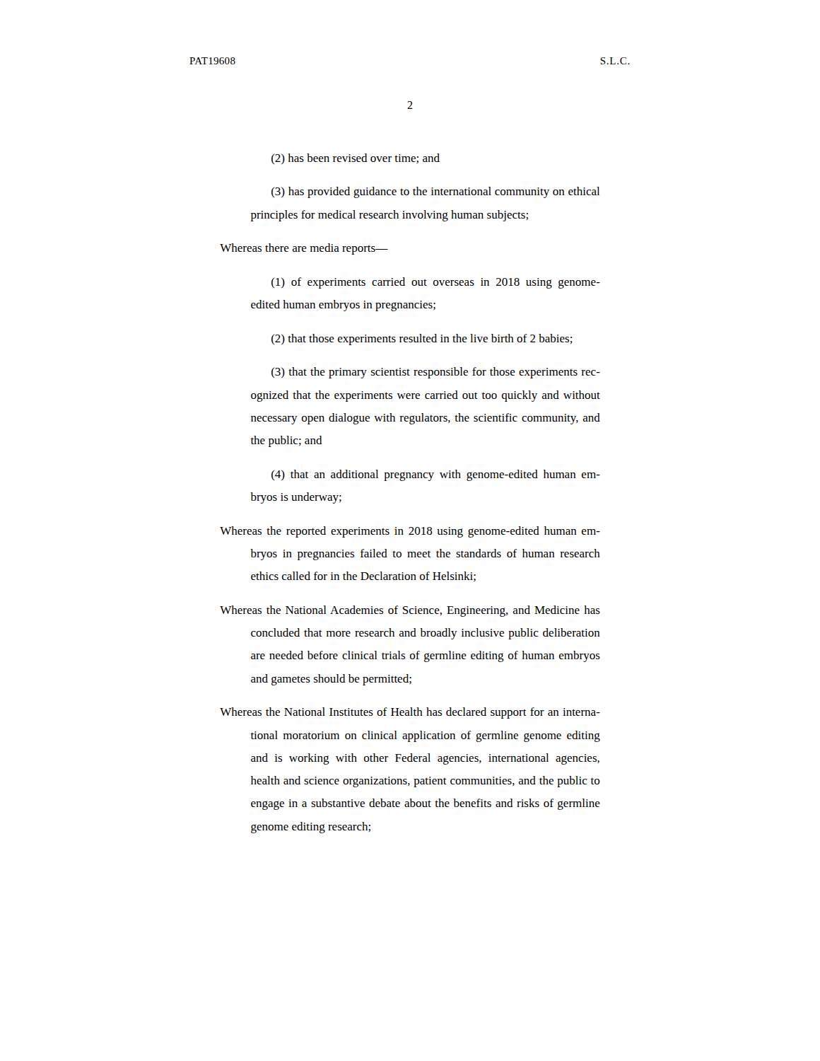PAT19608 S.L.C.
2
(2) has been revised over time; and
(3) has provided guidance to the international community on ethical principles for medical research involving human subjects;
Whereas there are media reports—
(1) of experiments carried out overseas in 2018 using genome-edited human embryos in pregnancies;
(2) that those experiments resulted in the live birth of 2 babies;
(3) that the primary scientist responsible for those experiments recognized that the experiments were carried out too quickly and without necessary open dialogue with regulators, the scientific community, and the public; and
(4) that an additional pregnancy with genome-edited human embryos is underway;
Whereas the reported experiments in 2018 using genome-edited human embryos in pregnancies failed to meet the standards of human research ethics called for in the Declaration of Helsinki;
Whereas the National Academies of Science, Engineering, and Medicine has concluded that more research and broadly inclusive public deliberation are needed before clinical trials of germline editing of human embryos and gametes should be permitted;
Whereas the National Institutes of Health has declared support for an international moratorium on clinical application of germline genome editing and is working with other Federal agencies, international agencies, health and science organizations, patient communities, and the public to engage in a substantive debate about the benefits and risks of germline genome editing research;